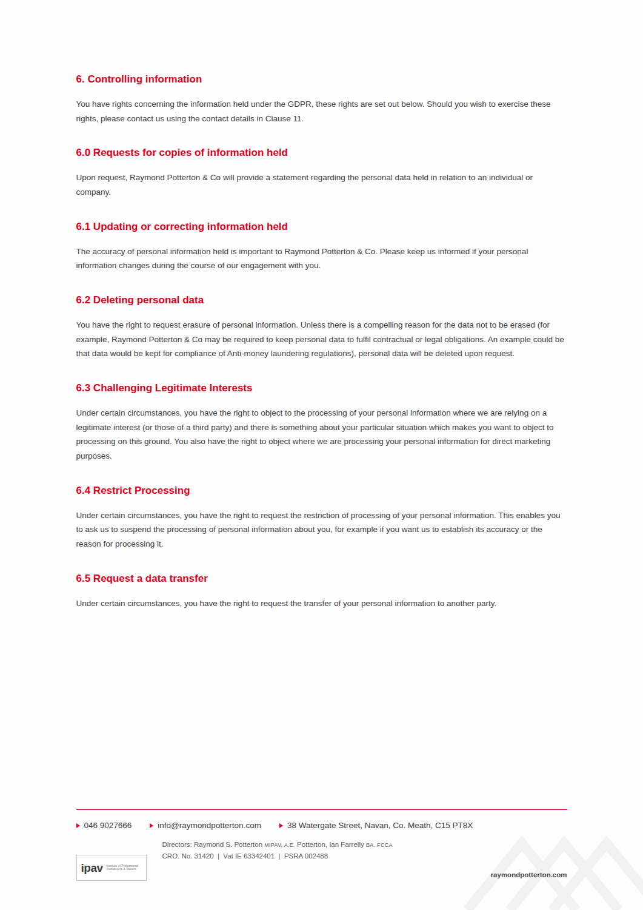6. Controlling information
You have rights concerning the information held under the GDPR, these rights are set out below. Should you wish to exercise these rights, please contact us using the contact details in Clause 11.
6.0 Requests for copies of information held
Upon request, Raymond Potterton & Co will provide a statement regarding the personal data held in relation to an individual or company.
6.1 Updating or correcting information held
The accuracy of personal information held is important to Raymond Potterton & Co. Please keep us informed if your personal information changes during the course of our engagement with you.
6.2 Deleting personal data
You have the right to request erasure of personal information. Unless there is a compelling reason for the data not to be erased (for example, Raymond Potterton & Co may be required to keep personal data to fulfil contractual or legal obligations. An example could be that data would be kept for compliance of Anti-money laundering regulations), personal data will be deleted upon request.
6.3 Challenging Legitimate Interests
Under certain circumstances, you have the right to object to the processing of your personal information where we are relying on a legitimate interest (or those of a third party) and there is something about your particular situation which makes you want to object to processing on this ground. You also have the right to object where we are processing your personal information for direct marketing purposes.
6.4 Restrict Processing
Under certain circumstances, you have the right to request the restriction of processing of your personal information. This enables you to ask us to suspend the processing of personal information about you, for example if you want us to establish its accuracy or the reason for processing it.
6.5 Request a data transfer
Under certain circumstances, you have the right to request the transfer of your personal information to another party.
046 9027666 info@raymondpotterton.com 38 Watergate Street, Navan, Co. Meath, C15 PT8X
ipav Institute of Professional Auctioneers & Valuers
Directors: Raymond S. Potterton MIPAV, A.E. Potterton, Ian Farrelly BA. FCCA
CRO. No. 31420 | Vat IE 63342401 | PSRA 002488
raymondpotterton.com